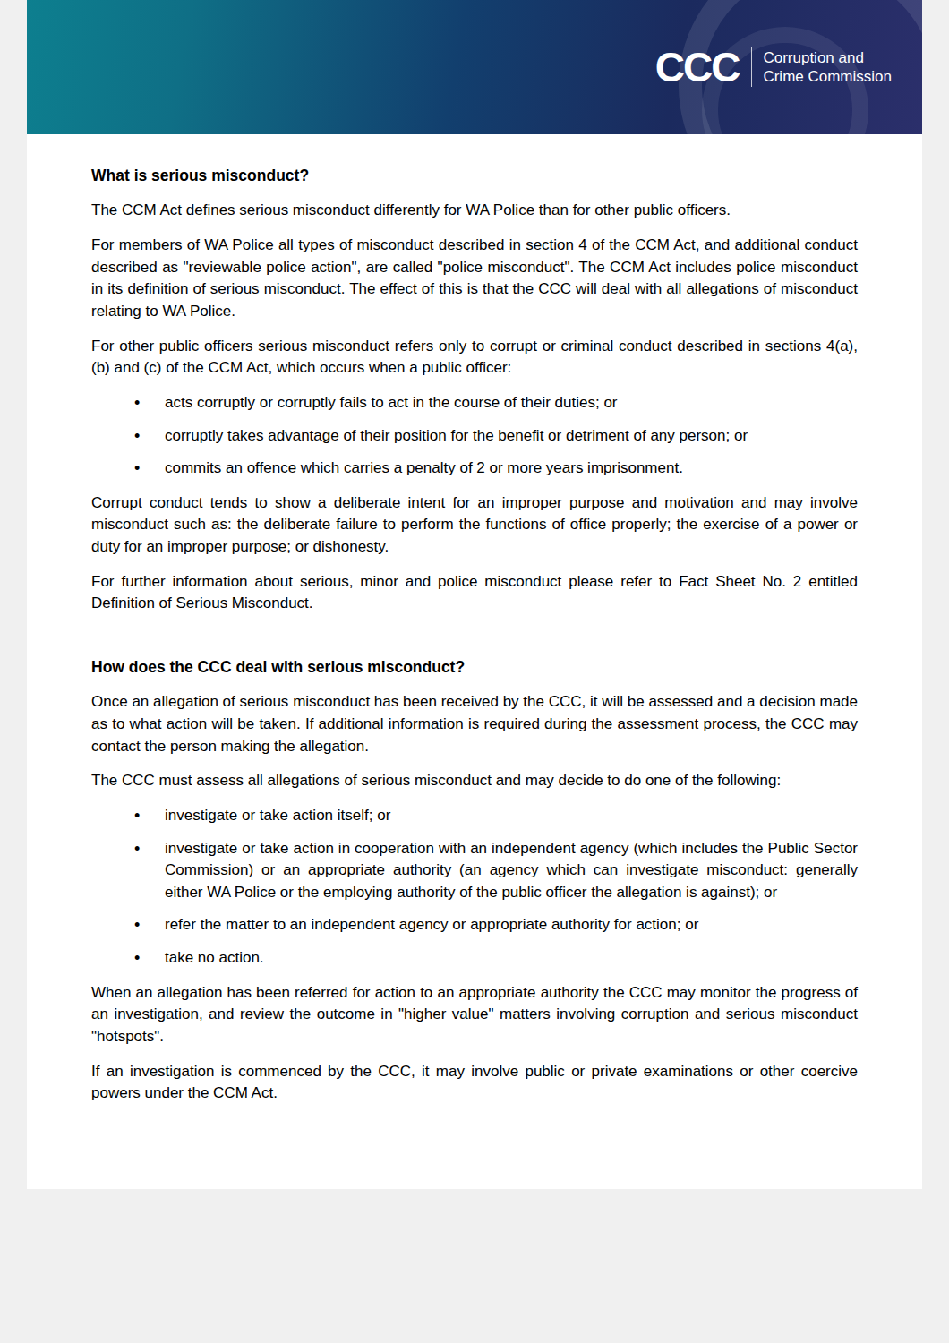CCC Corruption and
Crime Commission
What is serious misconduct?
The CCM Act defines serious misconduct differently for WA Police than for other public officers.
For members of WA Police all types of misconduct described in section 4 of the CCM Act, and additional conduct described as "reviewable police action", are called "police misconduct". The CCM Act includes police misconduct in its definition of serious misconduct. The effect of this is that the CCC will deal with all allegations of misconduct relating to WA Police.
For other public officers serious misconduct refers only to corrupt or criminal conduct described in sections 4(a), (b) and (c) of the CCM Act, which occurs when a public officer:
acts corruptly or corruptly fails to act in the course of their duties; or
corruptly takes advantage of their position for the benefit or detriment of any person; or
commits an offence which carries a penalty of 2 or more years imprisonment.
Corrupt conduct tends to show a deliberate intent for an improper purpose and motivation and may involve misconduct such as: the deliberate failure to perform the functions of office properly; the exercise of a power or duty for an improper purpose; or dishonesty.
For further information about serious, minor and police misconduct please refer to Fact Sheet No. 2 entitled Definition of Serious Misconduct.
How does the CCC deal with serious misconduct?
Once an allegation of serious misconduct has been received by the CCC, it will be assessed and a decision made as to what action will be taken. If additional information is required during the assessment process, the CCC may contact the person making the allegation.
The CCC must assess all allegations of serious misconduct and may decide to do one of the following:
investigate or take action itself; or
investigate or take action in cooperation with an independent agency (which includes the Public Sector Commission) or an appropriate authority (an agency which can investigate misconduct: generally either WA Police or the employing authority of the public officer the allegation is against); or
refer the matter to an independent agency or appropriate authority for action; or
take no action.
When an allegation has been referred for action to an appropriate authority the CCC may monitor the progress of an investigation, and review the outcome in "higher value" matters involving corruption and serious misconduct "hotspots".
If an investigation is commenced by the CCC, it may involve public or private examinations or other coercive powers under the CCM Act.